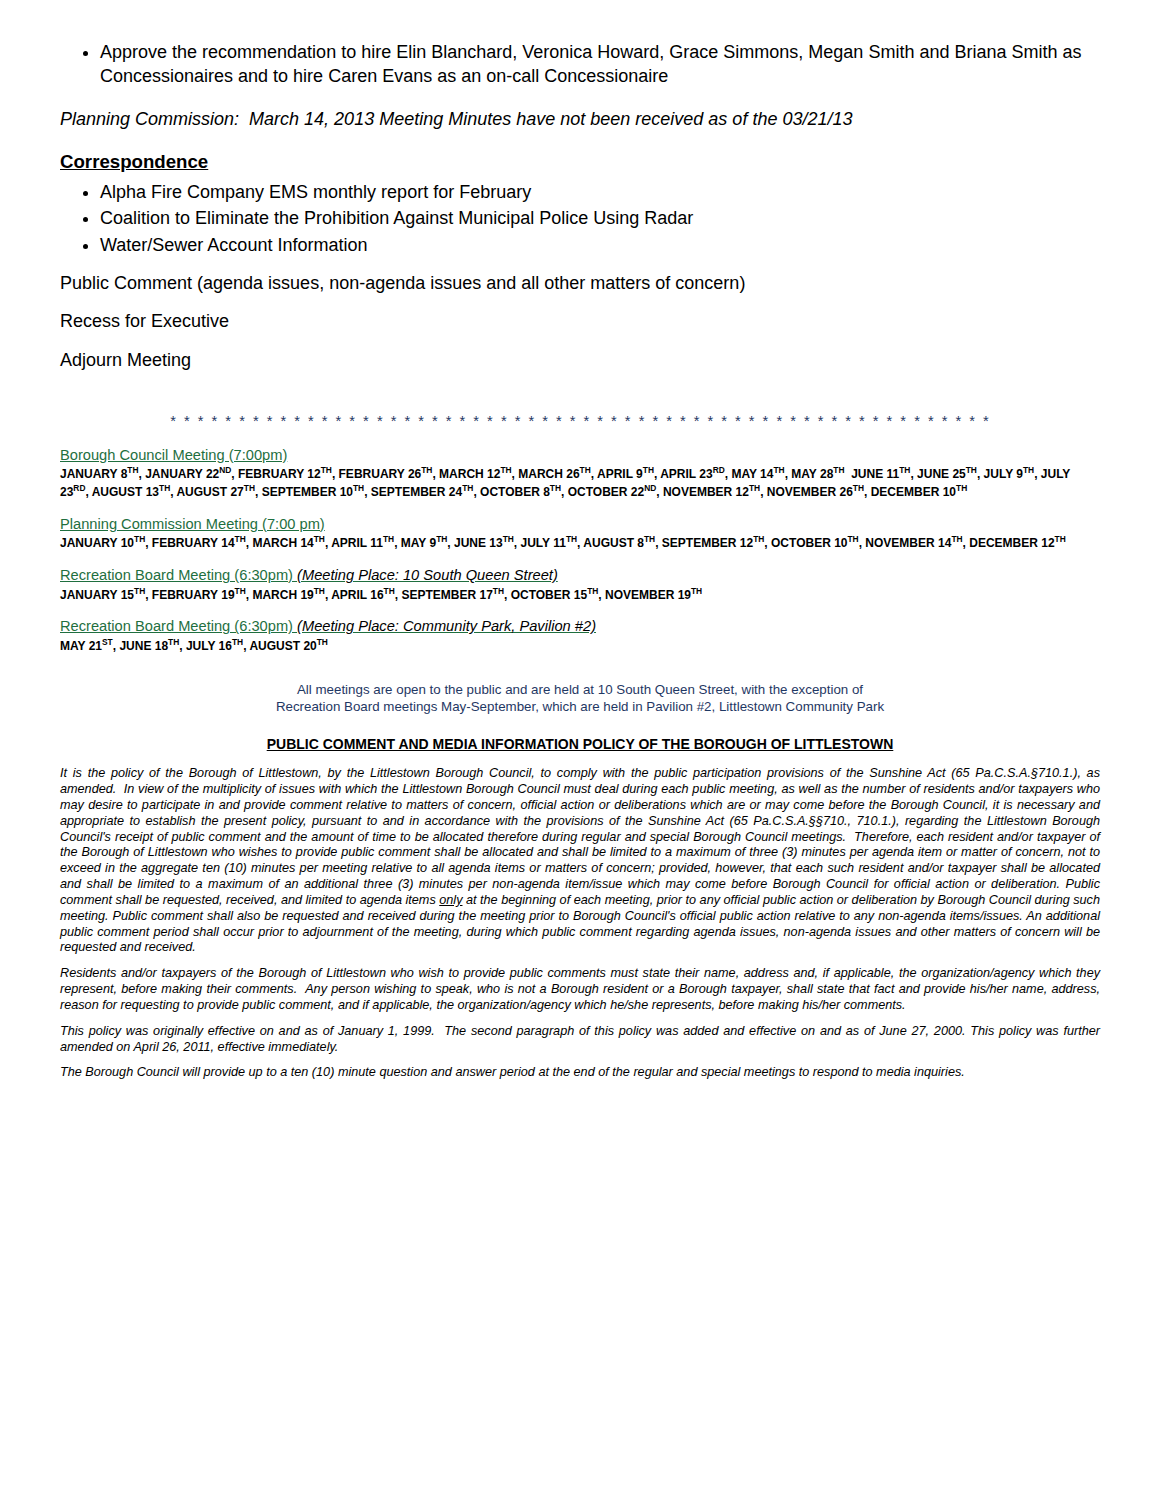Approve the recommendation to hire Elin Blanchard, Veronica Howard, Grace Simmons, Megan Smith and Briana Smith as Concessionaires and to hire Caren Evans as an on-call Concessionaire
Planning Commission: March 14, 2013 Meeting Minutes have not been received as of the 03/21/13
Correspondence
Alpha Fire Company EMS monthly report for February
Coalition to Eliminate the Prohibition Against Municipal Police Using Radar
Water/Sewer Account Information
Public Comment (agenda issues, non-agenda issues and all other matters of concern)
Recess for Executive
Adjourn Meeting
* * * * * * * * * * * * * * * * * * * * * * * * * * * * * * * * * * * * * * * * * * * * * * * * * * * * * * * * * * * *
Borough Council Meeting (7:00pm)
January 8th, January 22nd, February 12th, February 26th, March 12th, March 26th, April 9th, April 23rd, May 14th, May 28th June 11th, June 25th, July 9th, July 23rd, August 13th, August 27th, September 10th, September 24th, October 8th, October 22nd, November 12th, November 26th, December 10th
Planning Commission Meeting (7:00 pm)
January 10th, February 14th, March 14th, April 11th, May 9th, June 13th, July 11th, August 8th, September 12th, October 10th, November 14th, December 12th
Recreation Board Meeting (6:30pm) (Meeting Place: 10 South Queen Street)
January 15th, February 19th, March 19th, April 16th, September 17th, October 15th, November 19th
Recreation Board Meeting (6:30pm) (Meeting Place: Community Park, Pavilion #2)
May 21st, June 18th, July 16th, August 20th
All meetings are open to the public and are held at 10 South Queen Street, with the exception of
Recreation Board meetings May-September, which are held in Pavilion #2, Littlestown Community Park
PUBLIC COMMENT AND MEDIA INFORMATION POLICY OF THE BOROUGH OF LITTLESTOWN
It is the policy of the Borough of Littlestown, by the Littlestown Borough Council, to comply with the public participation provisions of the Sunshine Act (65 Pa.C.S.A.§710.1.), as amended. In view of the multiplicity of issues with which the Littlestown Borough Council must deal during each public meeting, as well as the number of residents and/or taxpayers who may desire to participate in and provide comment relative to matters of concern, official action or deliberations which are or may come before the Borough Council, it is necessary and appropriate to establish the present policy, pursuant to and in accordance with the provisions of the Sunshine Act (65 Pa.C.S.A.§§710., 710.1.), regarding the Littlestown Borough Council's receipt of public comment and the amount of time to be allocated therefore during regular and special Borough Council meetings. Therefore, each resident and/or taxpayer of the Borough of Littlestown who wishes to provide public comment shall be allocated and shall be limited to a maximum of three (3) minutes per agenda item or matter of concern, not to exceed in the aggregate ten (10) minutes per meeting relative to all agenda items or matters of concern; provided, however, that each such resident and/or taxpayer shall be allocated and shall be limited to a maximum of an additional three (3) minutes per non-agenda item/issue which may come before Borough Council for official action or deliberation. Public comment shall be requested, received, and limited to agenda items only at the beginning of each meeting, prior to any official public action or deliberation by Borough Council during such meeting. Public comment shall also be requested and received during the meeting prior to Borough Council's official public action relative to any non-agenda items/issues. An additional public comment period shall occur prior to adjournment of the meeting, during which public comment regarding agenda issues, non-agenda issues and other matters of concern will be requested and received.
Residents and/or taxpayers of the Borough of Littlestown who wish to provide public comments must state their name, address and, if applicable, the organization/agency which they represent, before making their comments. Any person wishing to speak, who is not a Borough resident or a Borough taxpayer, shall state that fact and provide his/her name, address, reason for requesting to provide public comment, and if applicable, the organization/agency which he/she represents, before making his/her comments.
This policy was originally effective on and as of January 1, 1999. The second paragraph of this policy was added and effective on and as of June 27, 2000. This policy was further amended on April 26, 2011, effective immediately.
The Borough Council will provide up to a ten (10) minute question and answer period at the end of the regular and special meetings to respond to media inquiries.